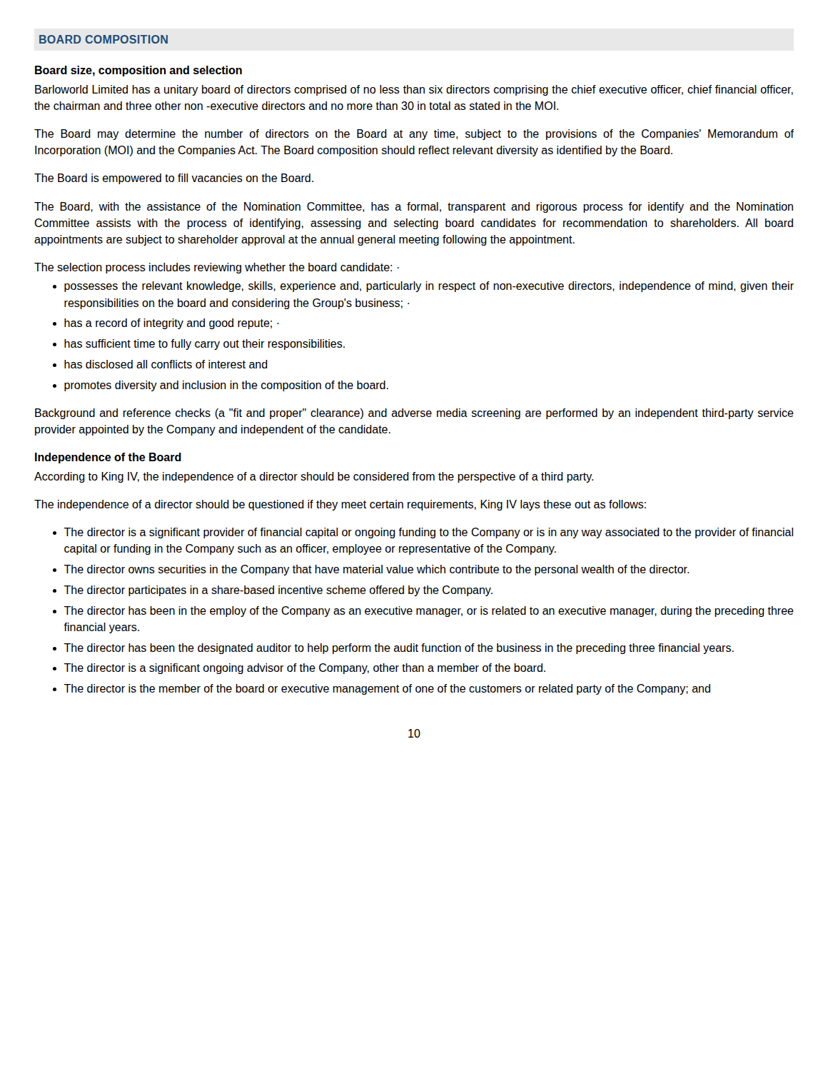BOARD COMPOSITION
Board size, composition and selection
Barloworld Limited has a unitary board of directors comprised of no less than six directors comprising the chief executive officer, chief financial officer, the chairman and three other non -executive directors and no more than 30 in total as stated in the MOI.
The Board may determine the number of directors on the Board at any time, subject to the provisions of the Companies' Memorandum of Incorporation (MOI) and the Companies Act. The Board composition should reflect relevant diversity as identified by the Board.
The Board is empowered to fill vacancies on the Board.
The Board, with the assistance of the Nomination Committee, has a formal, transparent and rigorous process for identify and the Nomination Committee assists with the process of identifying, assessing and selecting board candidates for recommendation to shareholders. All board appointments are subject to shareholder approval at the annual general meeting following the appointment.
The selection process includes reviewing whether the board candidate: ·
possesses the relevant knowledge, skills, experience and, particularly in respect of non-executive directors, independence of mind, given their responsibilities on the board and considering the Group's business; ·
has a record of integrity and good repute; ·
has sufficient time to fully carry out their responsibilities.
has disclosed all conflicts of interest and
promotes diversity and inclusion in the composition of the board.
Background and reference checks (a "fit and proper" clearance) and adverse media screening are performed by an independent third-party service provider appointed by the Company and independent of the candidate.
Independence of the Board
According to King IV, the independence of a director should be considered from the perspective of a third party.
The independence of a director should be questioned if they meet certain requirements, King IV lays these out as follows:
The director is a significant provider of financial capital or ongoing funding to the Company or is in any way associated to the provider of financial capital or funding in the Company such as an officer, employee or representative of the Company.
The director owns securities in the Company that have material value which contribute to the personal wealth of the director.
The director participates in a share-based incentive scheme offered by the Company.
The director has been in the employ of the Company as an executive manager, or is related to an executive manager, during the preceding three financial years.
The director has been the designated auditor to help perform the audit function of the business in the preceding three financial years.
The director is a significant ongoing advisor of the Company, other than a member of the board.
The director is the member of the board or executive management of one of the customers or related party of the Company; and
10